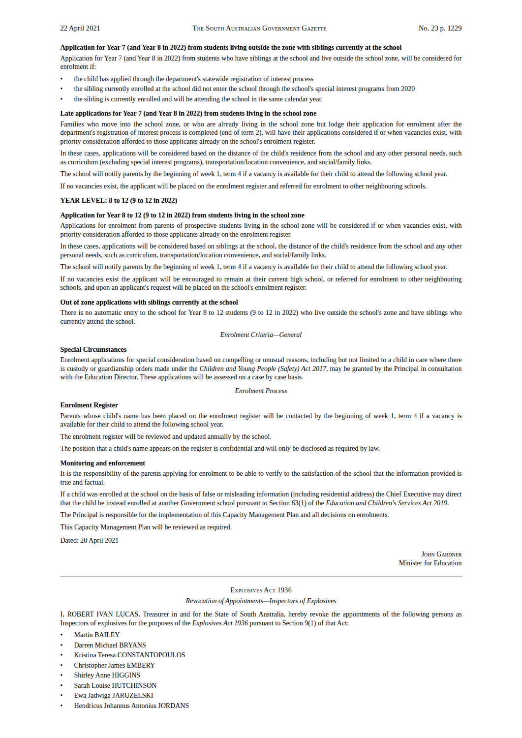22 April 2021 The South Australian Government Gazette No. 23 p. 1229
Application for Year 7 (and Year 8 in 2022) from students living outside the zone with siblings currently at the school
Application for Year 7 (and Year 8 in 2022) from students who have siblings at the school and live outside the school zone, will be considered for enrolment if:
the child has applied through the department's statewide registration of interest process
the sibling currently enrolled at the school did not enter the school through the school's special interest programs from 2020
the sibling is currently enrolled and will be attending the school in the same calendar year.
Late applications for Year 7 (and Year 8 in 2022) from students living in the school zone
Families who move into the school zone, or who are already living in the school zone but lodge their application for enrolment after the department's registration of interest process is completed (end of term 2), will have their applications considered if or when vacancies exist, with priority consideration afforded to those applicants already on the school's enrolment register.
In these cases, applications will be considered based on the distance of the child's residence from the school and any other personal needs, such as curriculum (excluding special interest programs), transportation/location convenience, and social/family links.
The school will notify parents by the beginning of week 1, term 4 if a vacancy is available for their child to attend the following school year.
If no vacancies exist, the applicant will be placed on the enrolment register and referred for enrolment to other neighbouring schools.
YEAR LEVEL: 8 to 12 (9 to 12 in 2022)
Application for Year 8 to 12 (9 to 12 in 2022) from students living in the school zone
Applications for enrolment from parents of prospective students living in the school zone will be considered if or when vacancies exist, with priority consideration afforded to those applicants already on the enrolment register.
In these cases, applications will be considered based on siblings at the school, the distance of the child's residence from the school and any other personal needs, such as curriculum, transportation/location convenience, and social/family links.
The school will notify parents by the beginning of week 1, term 4 if a vacancy is available for their child to attend the following school year.
If no vacancies exist the applicant will be encouraged to remain at their current high school, or referred for enrolment to other neighbouring schools, and upon an applicant's request will be placed on the school's enrolment register.
Out of zone applications with siblings currently at the school
There is no automatic entry to the school for Year 8 to 12 students (9 to 12 in 2022) who live outside the school's zone and have siblings who currently attend the school.
Enrolment Criteria—General
Special Circumstances
Enrolment applications for special consideration based on compelling or unusual reasons, including but not limited to a child in care where there is custody or guardianship orders made under the Children and Young People (Safety) Act 2017, may be granted by the Principal in consultation with the Education Director. These applications will be assessed on a case by case basis.
Enrolment Process
Enrolment Register
Parents whose child's name has been placed on the enrolment register will be contacted by the beginning of week 1, term 4 if a vacancy is available for their child to attend the following school year.
The enrolment register will be reviewed and updated annually by the school.
The position that a child's name appears on the register is confidential and will only be disclosed as required by law.
Monitoring and enforcement
It is the responsibility of the parents applying for enrolment to be able to verify to the satisfaction of the school that the information provided is true and factual.
If a child was enrolled at the school on the basis of false or misleading information (including residential address) the Chief Executive may direct that the child be instead enrolled at another Government school pursuant to Section 63(1) of the Education and Children's Services Act 2019.
The Principal is responsible for the implementation of this Capacity Management Plan and all decisions on enrolments.
This Capacity Management Plan will be reviewed as required.
Dated: 20 April 2021
John Gardner
Minister for Education
Explosives Act 1936
Revocation of Appointments—Inspectors of Explosives
I, ROBERT IVAN LUCAS, Treasurer in and for the State of South Australia, hereby revoke the appointments of the following persons as Inspectors of explosives for the purposes of the Explosives Act 1936 pursuant to Section 9(1) of that Act:
Martin BAILEY
Darren Michael BRYANS
Kristina Teresa CONSTANTOPOULOS
Christopher James EMBERY
Shirley Anne HIGGINS
Sarah Louise HUTCHINSON
Ewa Jadwiga JARUZELSKI
Hendricus Johannus Antonius JORDANS